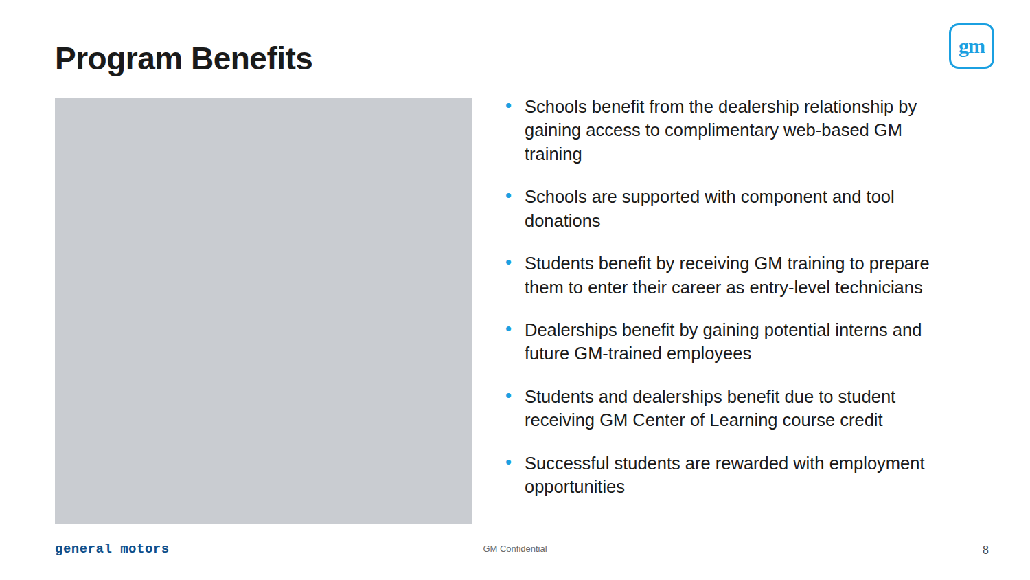gm
Program Benefits
Schools benefit from the dealership relationship by gaining access to complimentary web-based GM training
Schools are supported with component and tool donations
Students benefit by receiving GM training to prepare them to enter their career as entry-level technicians
Dealerships benefit by gaining potential interns and future GM-trained employees
Students and dealerships benefit due to student receiving GM Center of Learning course credit
Successful students are rewarded with employment opportunities
general motors
GM Confidential
8